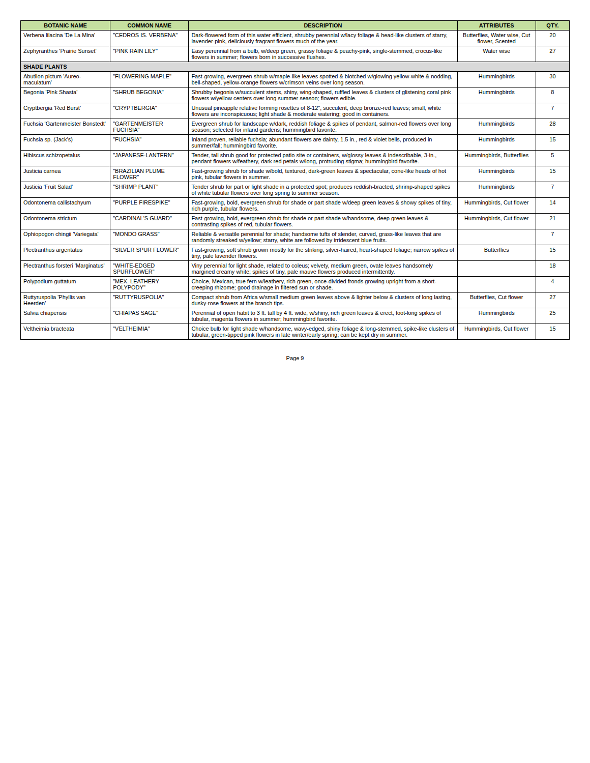| BOTANIC NAME | COMMON NAME | DESCRIPTION | ATTRIBUTES | QTY. |
| --- | --- | --- | --- | --- |
| Verbena lilacina 'De La Mina' | "CEDROS IS. VERBENA" | Dark-flowered form of this water efficient, shrubby perennial w/lacy foliage & head-like clusters of starry, lavender-pink, deliciously fragrant flowers much of the year. | Butterflies, Water wise, Cut flower, Scented | 20 |
| Zephyranthes 'Prairie Sunset' | "PINK RAIN LILY" | Easy perennial from a bulb, w/deep green, grassy foliage & peachy-pink, single-stemmed, crocus-like flowers in summer; flowers born in successive flushes. | Water wise | 27 |
| SHADE PLANTS |
| Abutilon pictum 'Aureo-maculatum' | "FLOWERING MAPLE" | Fast-growing, evergreen shrub w/maple-like leaves spotted & blotched w/glowing yellow-white & nodding, bell-shaped, yellow-orange flowers w/crimson veins over long season. | Hummingbirds | 30 |
| Begonia 'Pink Shasta' | "SHRUB BEGONIA" | Shrubby begonia w/succulent stems, shiny, wing-shaped, ruffled leaves & clusters of glistening coral pink flowers w/yellow centers over long summer season; flowers edible. | Hummingbirds | 8 |
| Cryptbergia 'Red Burst' | "CRYPTBERGIA" | Unusual pineapple relative forming rosettes of 8-12", succulent, deep bronze-red leaves; small, white flowers are inconspicuous; light shade & moderate watering; good in containers. | | 7 |
| Fuchsia 'Gartenmeister Bonstedt' | "GARTENMEISTER FUCHSIA" | Evergreen shrub for landscape w/dark, reddish foliage & spikes of pendant, salmon-red flowers over long season; selected for inland gardens; hummingbird favorite. | Hummingbirds | 28 |
| Fuchsia sp. (Jack's) | "FUCHSIA" | Inland proven, reliable fuchsia; abundant flowers are dainty, 1.5 in., red & violet bells, produced in summer/fall; hummingbird favorite. | Hummingbirds | 15 |
| Hibiscus schizopetalus | "JAPANESE-LANTERN" | Tender, tall shrub good for protected patio site or containers, w/glossy leaves & indescribable, 3-in., pendant flowers w/feathery, dark red petals w/long, protruding stigma; hummingbird favorite. | Hummingbirds, Butterflies | 5 |
| Justicia carnea | "BRAZILIAN PLUME FLOWER" | Fast-growing shrub for shade w/bold, textured, dark-green leaves & spectacular, cone-like heads of hot pink, tubular flowers in summer. | Hummingbirds | 15 |
| Justicia 'Fruit Salad' | "SHRIMP PLANT" | Tender shrub for part or light shade in a protected spot; produces reddish-bracted, shrimp-shaped spikes of white tubular flowers over long spring to summer season. | Hummingbirds | 7 |
| Odontonema callistachyum | "PURPLE FIRESPIKE" | Fast-growing, bold, evergreen shrub for shade or part shade w/deep green leaves & showy spikes of tiny, rich purple, tubular flowers. | Hummingbirds, Cut flower | 14 |
| Odontonema strictum | "CARDINAL'S GUARD" | Fast-growing, bold, evergreen shrub for shade or part shade w/handsome, deep green leaves & contrasting spikes of red, tubular flowers. | Hummingbirds, Cut flower | 21 |
| Ophiopogon chingii 'Variegata' | "MONDO GRASS" | Reliable & versatile perennial for shade; handsome tufts of slender, curved, grass-like leaves that are randomly streaked w/yellow; starry, white are followed by irridescent blue fruits. | | 7 |
| Plectranthus argentatus | "SILVER SPUR FLOWER" | Fast-growing, soft shrub grown mostly for the striking, silver-haired, heart-shaped foliage; narrow spikes of tiny, pale lavender flowers. | Butterflies | 15 |
| Plectranthus forsteri 'Marginatus' | "WHITE-EDGED SPURFLOWER" | Viny perennial for light shade, related to coleus; velvety, medium green, ovate leaves handsomely margined creamy white; spikes of tiny, pale mauve flowers produced intermittently. | | 18 |
| Polypodium guttatum | "MEX. LEATHERY POLYPODY" | Choice, Mexican, true fern w/leathery, rich green, once-divided fronds growing upright from a short-creeping rhizome; good drainage in filtered sun or shade. | | 4 |
| Ruttyruspolia 'Phyllis van Heerden' | "RUTTYRUSPOLIA" | Compact shrub from Africa w/small medium green leaves above & lighter below & clusters of long lasting, dusky-rose flowers at the branch tips. | Butterflies, Cut flower | 27 |
| Salvia chiapensis | "CHIAPAS SAGE" | Perennial of open habit to 3 ft. tall by 4 ft. wide, w/shiny, rich green leaves & erect, foot-long spikes of tubular, magenta flowers in summer; hummingbird favorite. | Hummingbirds | 25 |
| Veltheimia bracteata | "VELTHEIMIA" | Choice bulb for light shade w/handsome, wavy-edged, shiny foliage & long-stemmed, spike-like clusters of tubular, green-tipped pink flowers in late winter/early spring; can be kept dry in summer. | Hummingbirds, Cut flower | 15 |
Page 9